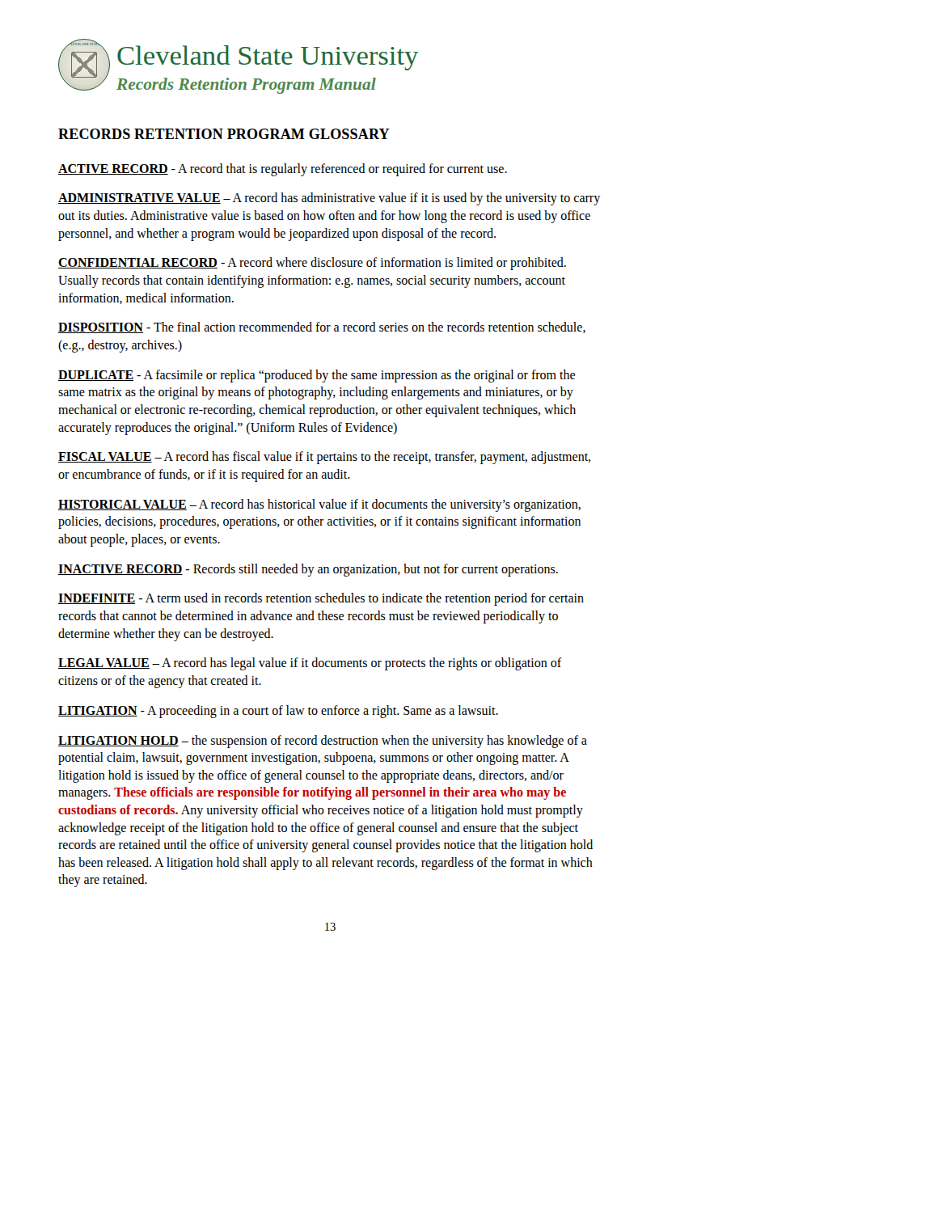Cleveland State University
Records Retention Program Manual
RECORDS RETENTION PROGRAM GLOSSARY
Active Record
- A record that is regularly referenced or required for current use.
Administrative Value
– A record has administrative value if it is used by the university to carry out its duties. Administrative value is based on how often and for how long the record is used by office personnel, and whether a program would be jeopardized upon disposal of the record.
Confidential Record
- A record where disclosure of information is limited or prohibited. Usually records that contain identifying information: e.g. names, social security numbers, account information, medical information.
Disposition
- The final action recommended for a record series on the records retention schedule, (e.g., destroy, archives.)
Duplicate
- A facsimile or replica “produced by the same impression as the original or from the same matrix as the original by means of photography, including enlargements and miniatures, or by mechanical or electronic re-recording, chemical reproduction, or other equivalent techniques, which accurately reproduces the original.” (Uniform Rules of Evidence)
Fiscal Value
– A record has fiscal value if it pertains to the receipt, transfer, payment, adjustment, or encumbrance of funds, or if it is required for an audit.
Historical Value
– A record has historical value if it documents the university’s organization, policies, decisions, procedures, operations, or other activities, or if it contains significant information about people, places, or events.
Inactive Record
- Records still needed by an organization, but not for current operations.
Indefinite
- A term used in records retention schedules to indicate the retention period for certain records that cannot be determined in advance and these records must be reviewed periodically to determine whether they can be destroyed.
Legal Value
– A record has legal value if it documents or protects the rights or obligation of citizens or of the agency that created it.
Litigation
- A proceeding in a court of law to enforce a right. Same as a lawsuit.
Litigation Hold
– the suspension of record destruction when the university has knowledge of a potential claim, lawsuit, government investigation, subpoena, summons or other ongoing matter. A litigation hold is issued by the office of general counsel to the appropriate deans, directors, and/or managers. These officials are responsible for notifying all personnel in their area who may be custodians of records. Any university official who receives notice of a litigation hold must promptly acknowledge receipt of the litigation hold to the office of general counsel and ensure that the subject records are retained until the office of university general counsel provides notice that the litigation hold has been released. A litigation hold shall apply to all relevant records, regardless of the format in which they are retained.
13